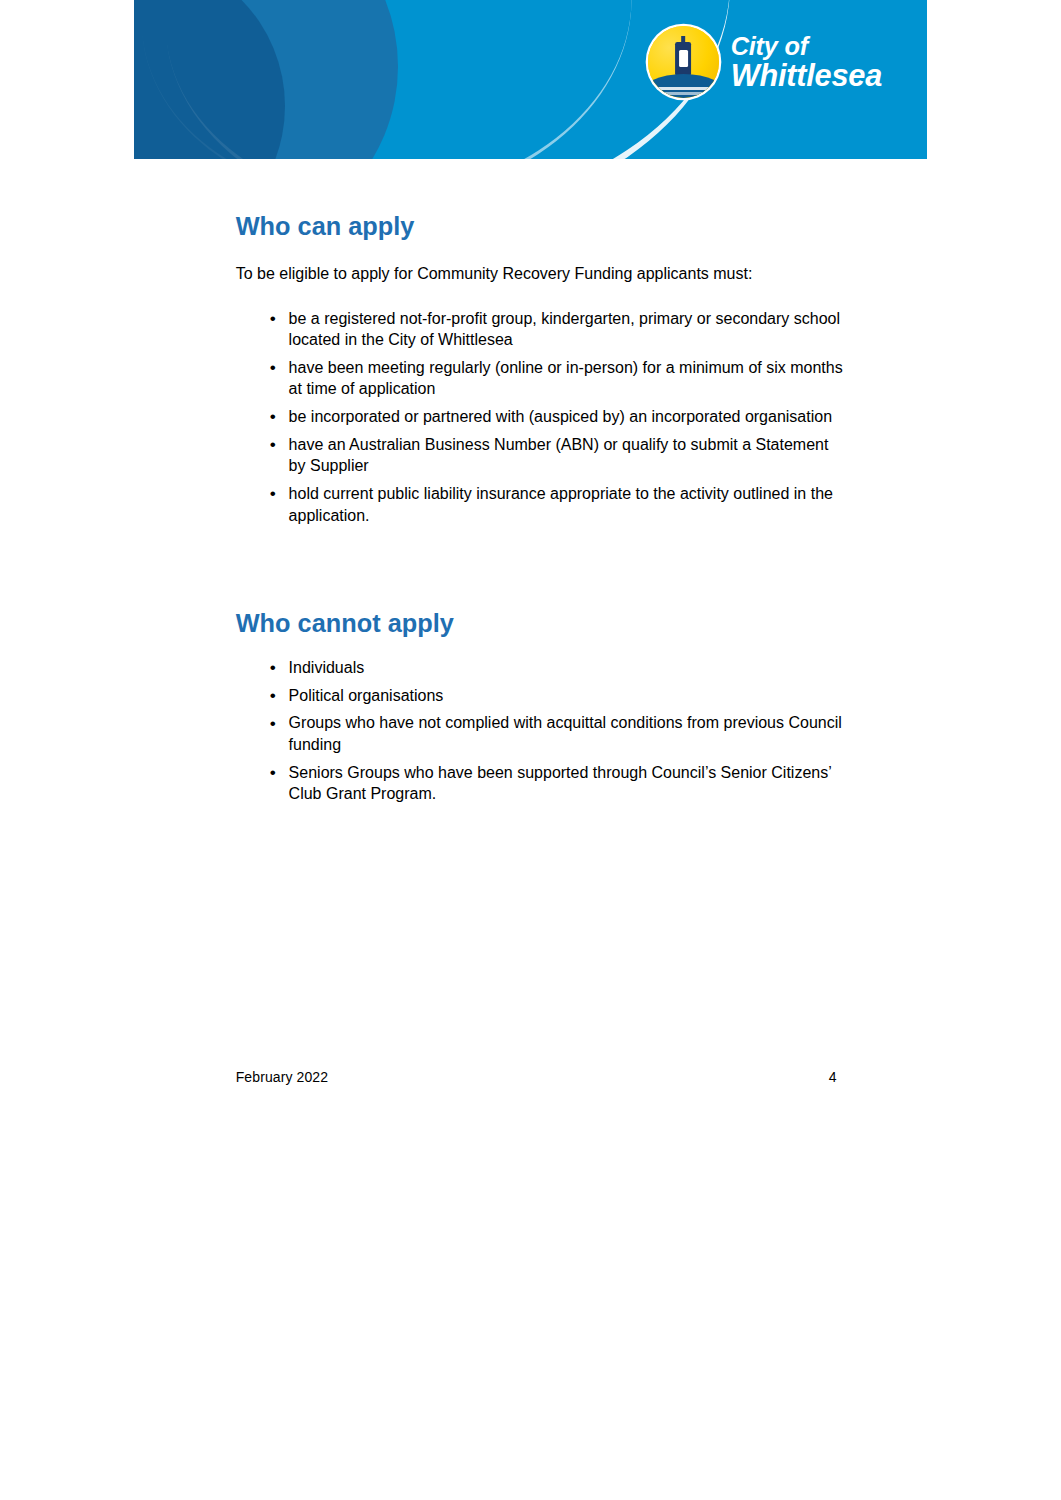City of Whittlesea
Who can apply
To be eligible to apply for Community Recovery Funding applicants must:
be a registered not-for-profit group, kindergarten, primary or secondary school located in the City of Whittlesea
have been meeting regularly (online or in-person) for a minimum of six months at time of application
be incorporated or partnered with (auspiced by) an incorporated organisation
have an Australian Business Number (ABN) or qualify to submit a Statement by Supplier
hold current public liability insurance appropriate to the activity outlined in the application.
Who cannot apply
Individuals
Political organisations
Groups who have not complied with acquittal conditions from previous Council funding
Seniors Groups who have been supported through Council’s Senior Citizens’ Club Grant Program.
February 2022 4